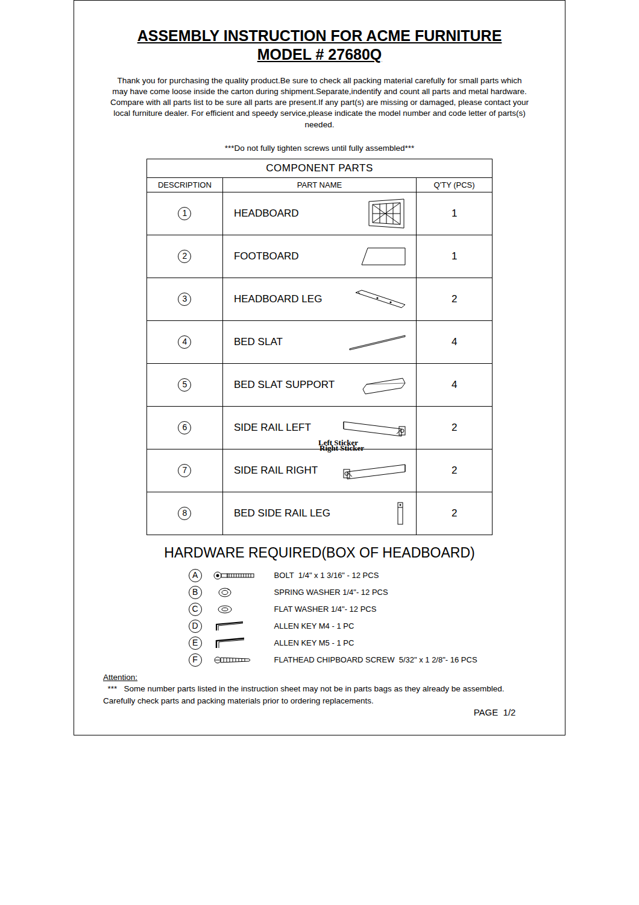ASSEMBLY INSTRUCTION FOR ACME FURNITURE MODEL # 27680Q
Thank you for purchasing the quality product.Be sure to check all packing material carefully for small parts which may have come loose inside the carton during shipment.Separate,indentify and count all parts and metal hardware. Compare with all parts list to be sure all parts are present.If any part(s) are missing or damaged, please contact your local furniture dealer. For efficient and speedy service,please indicate the model number and code letter of parts(s) needed.
***Do not fully tighten screws until fully assembled***
| COMPONENT PARTS |
| --- |
| DESCRIPTION | PART NAME | Q'TY (PCS) |
| 1 | HEADBOARD | 1 |
| 2 | FOOTBOARD | 1 |
| 3 | HEADBOARD LEG | 2 |
| 4 | BED SLAT | 4 |
| 5 | BED SLAT SUPPORT | 4 |
| 6 | SIDE RAIL LEFT Left Sticker | 2 |
| 7 | SIDE RAIL RIGHT Right Sticker | 2 |
| 8 | BED SIDE RAIL LEG | 2 |
HARDWARE REQUIRED(BOX OF HEADBOARD)
| A | | BOLT 1/4" x 1 3/16" - 12 PCS |
| B | | SPRING WASHER 1/4"- 12 PCS |
| C | | FLAT WASHER 1/4"- 12 PCS |
| D | | ALLEN KEY M4 - 1 PC |
| E | | ALLEN KEY M5 - 1 PC |
| F | | FLATHEAD CHIPBOARD SCREW 5/32" x 1 2/8"- 16 PCS |
Attention:
*** Some number parts listed in the instruction sheet may not be in parts bags as they already be assembled.
Carefully check parts and packing materials prior to ordering replacements.
PAGE 1/2